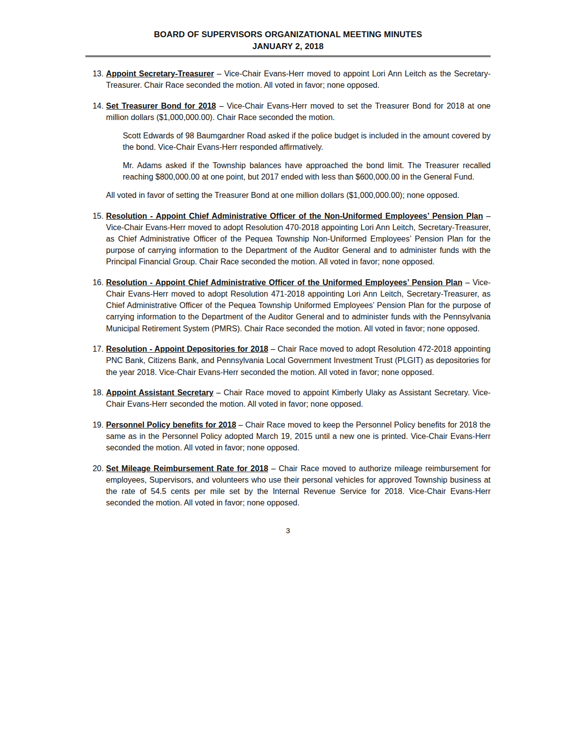BOARD OF SUPERVISORS ORGANIZATIONAL MEETING MINUTES
JANUARY 2, 2018
Appoint Secretary-Treasurer – Vice-Chair Evans-Herr moved to appoint Lori Ann Leitch as the Secretary-Treasurer. Chair Race seconded the motion. All voted in favor; none opposed.
Set Treasurer Bond for 2018 – Vice-Chair Evans-Herr moved to set the Treasurer Bond for 2018 at one million dollars ($1,000,000.00). Chair Race seconded the motion.
Scott Edwards of 98 Baumgardner Road asked if the police budget is included in the amount covered by the bond. Vice-Chair Evans-Herr responded affirmatively.
Mr. Adams asked if the Township balances have approached the bond limit. The Treasurer recalled reaching $800,000.00 at one point, but 2017 ended with less than $600,000.00 in the General Fund.
All voted in favor of setting the Treasurer Bond at one million dollars ($1,000,000.00); none opposed.
Resolution - Appoint Chief Administrative Officer of the Non-Uniformed Employees’ Pension Plan – Vice-Chair Evans-Herr moved to adopt Resolution 470-2018 appointing Lori Ann Leitch, Secretary-Treasurer, as Chief Administrative Officer of the Pequea Township Non-Uniformed Employees’ Pension Plan for the purpose of carrying information to the Department of the Auditor General and to administer funds with the Principal Financial Group. Chair Race seconded the motion. All voted in favor; none opposed.
Resolution - Appoint Chief Administrative Officer of the Uniformed Employees’ Pension Plan – Vice-Chair Evans-Herr moved to adopt Resolution 471-2018 appointing Lori Ann Leitch, Secretary-Treasurer, as Chief Administrative Officer of the Pequea Township Uniformed Employees’ Pension Plan for the purpose of carrying information to the Department of the Auditor General and to administer funds with the Pennsylvania Municipal Retirement System (PMRS). Chair Race seconded the motion. All voted in favor; none opposed.
Resolution - Appoint Depositories for 2018 – Chair Race moved to adopt Resolution 472-2018 appointing PNC Bank, Citizens Bank, and Pennsylvania Local Government Investment Trust (PLGIT) as depositories for the year 2018. Vice-Chair Evans-Herr seconded the motion. All voted in favor; none opposed.
Appoint Assistant Secretary – Chair Race moved to appoint Kimberly Ulaky as Assistant Secretary. Vice-Chair Evans-Herr seconded the motion. All voted in favor; none opposed.
Personnel Policy benefits for 2018 – Chair Race moved to keep the Personnel Policy benefits for 2018 the same as in the Personnel Policy adopted March 19, 2015 until a new one is printed. Vice-Chair Evans-Herr seconded the motion. All voted in favor; none opposed.
Set Mileage Reimbursement Rate for 2018 – Chair Race moved to authorize mileage reimbursement for employees, Supervisors, and volunteers who use their personal vehicles for approved Township business at the rate of 54.5 cents per mile set by the Internal Revenue Service for 2018. Vice-Chair Evans-Herr seconded the motion. All voted in favor; none opposed.
3